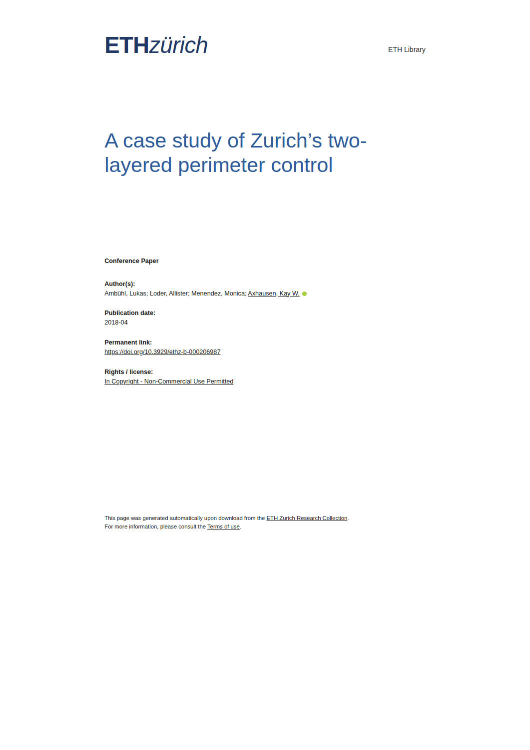ETH zürich
ETH Library
A case study of Zurich’s two-layered perimeter control
Conference Paper
Author(s): Ambühl, Lukas; Loder, Allister; Menendez, Monica; Axhausen, Kay W.
Publication date: 2018-04
Permanent link: https://doi.org/10.3929/ethz-b-000206987
Rights / license: In Copyright - Non-Commercial Use Permitted
This page was generated automatically upon download from the ETH Zurich Research Collection.
For more information, please consult the Terms of use.